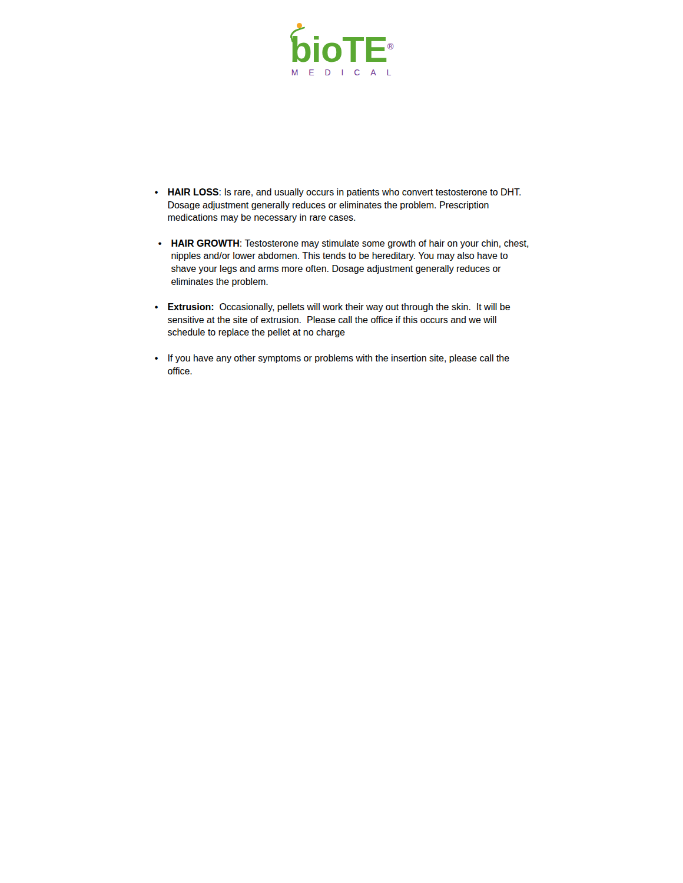bioTE ®
M E D I C A L
HAIR LOSS: Is rare, and usually occurs in patients who convert testosterone to DHT. Dosage adjustment generally reduces or eliminates the problem. Prescription medications may be necessary in rare cases.
HAIR GROWTH: Testosterone may stimulate some growth of hair on your chin, chest, nipples and/or lower abdomen. This tends to be hereditary. You may also have to shave your legs and arms more often. Dosage adjustment generally reduces or eliminates the problem.
Extrusion: Occasionally, pellets will work their way out through the skin. It will be sensitive at the site of extrusion. Please call the office if this occurs and we will schedule to replace the pellet at no charge
If you have any other symptoms or problems with the insertion site, please call the office.